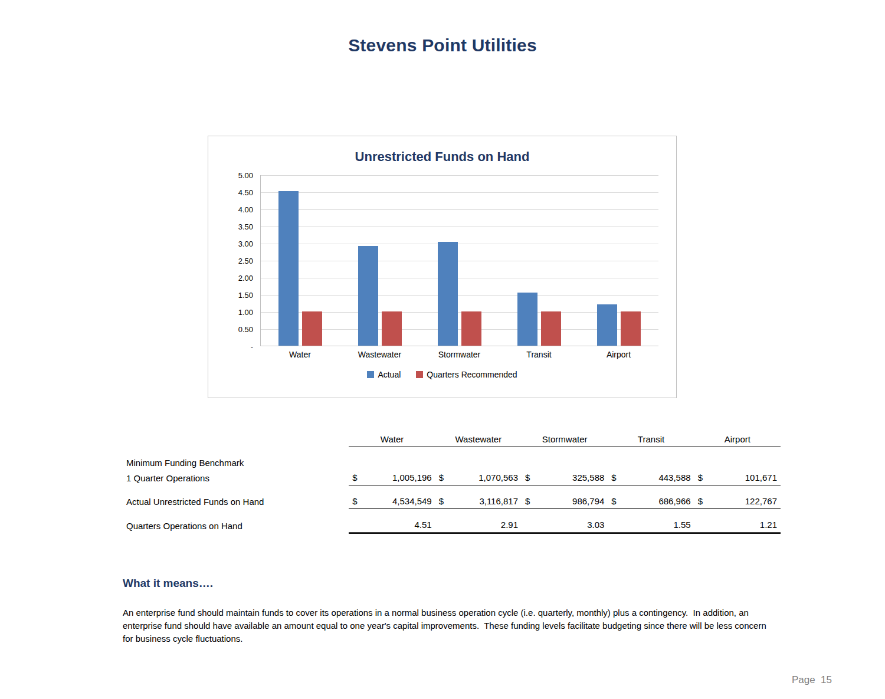Stevens Point Utilities
Unrestricted Funds on Hand
5.00
4.50
4.00
3.50
3.00
2.50
2.00
1.50
1.00
0.50
-
Water Wastewater Stormwater Transit Airport
Actual
Quarters Recommended
| | Water | Wastewater | Stormwater | Transit | Airport |
| --- | --- | --- | --- | --- | --- |
| Minimum Funding Benchmark | | | | | |
| 1 Quarter Operations | $ 1,005,196 | $ 1,070,563 | $ 325,588 | $ 443,588 | $ 101,671 |
| Actual Unrestricted Funds on Hand | $ 4,534,549 | $ 3,116,817 | $ 986,794 | $ 686,966 | $ 122,767 |
| Quarters Operations on Hand | 4.51 | 2.91 | 3.03 | 1.55 | 1.21 |
What it means….
An enterprise fund should maintain funds to cover its operations in a normal business operation cycle (i.e. quarterly, monthly) plus a contingency. In addition, an enterprise fund should have available an amount equal to one year's capital improvements. These funding levels facilitate budgeting since there will be less concern for business cycle fluctuations.
Page 15